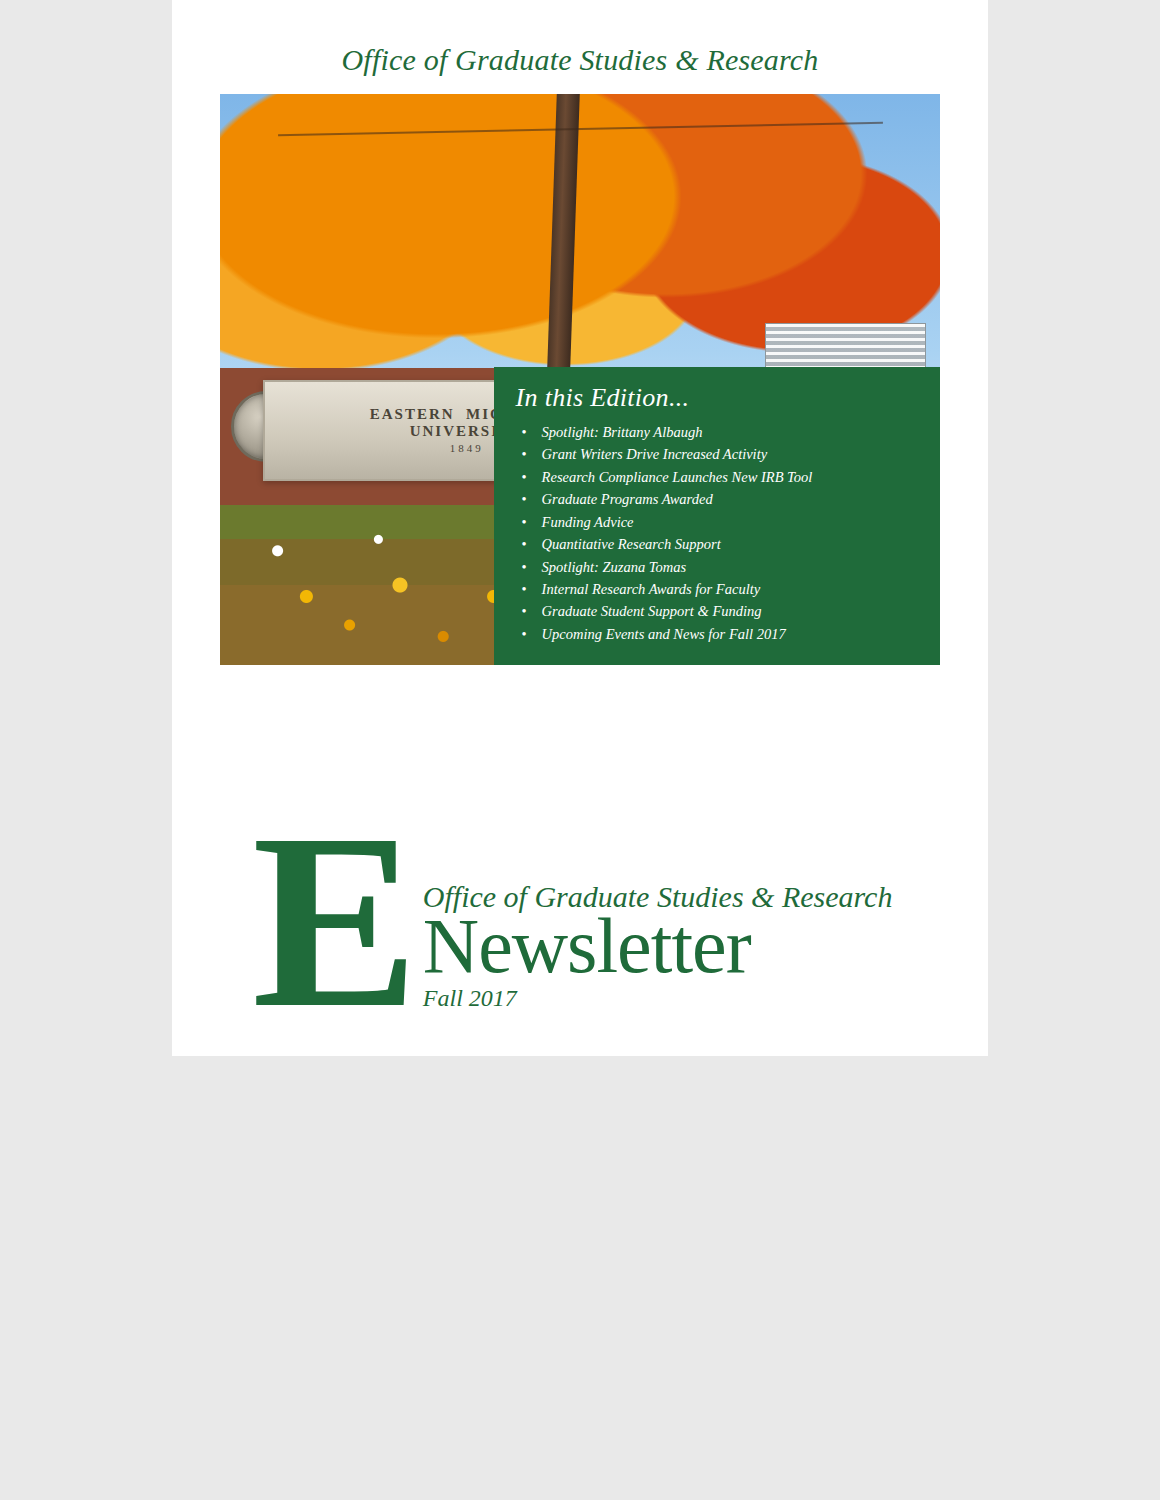Office of Graduate Studies & Research
EASTERN MICHIGAN UNIVERSITY 1849
In this Edition...
Spotlight: Brittany Albaugh
Grant Writers Drive Increased Activity
Research Compliance Launches New IRB Tool
Graduate Programs Awarded
Funding Advice
Quantitative Research Support
Spotlight: Zuzana Tomas
Internal Research Awards for Faculty
Graduate Student Support & Funding
Upcoming Events and News for Fall 2017
E
Office of Graduate Studies & Research
Newsletter
Fall 2017